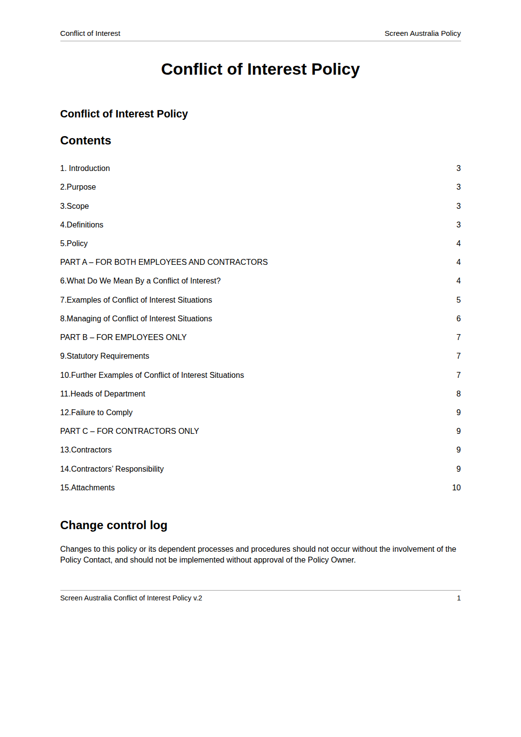Conflict of Interest Screen Australia Policy
Conflict of Interest Policy
Conflict of Interest Policy
Contents
| 1. Introduction | 3 |
| 2.Purpose | 3 |
| 3.Scope | 3 |
| 4.Definitions | 3 |
| 5.Policy | 4 |
| PART A – FOR BOTH EMPLOYEES AND CONTRACTORS | 4 |
| 6.What Do We Mean By a Conflict of Interest? | 4 |
| 7.Examples of Conflict of Interest Situations | 5 |
| 8.Managing of Conflict of Interest Situations | 6 |
| PART B – FOR EMPLOYEES ONLY | 7 |
| 9.Statutory Requirements | 7 |
| 10.Further Examples of Conflict of Interest Situations | 7 |
| 11.Heads of Department | 8 |
| 12.Failure to Comply | 9 |
| PART C – FOR CONTRACTORS ONLY | 9 |
| 13.Contractors | 9 |
| 14.Contractors’ Responsibility | 9 |
| 15.Attachments | 10 |
Change control log
Changes to this policy or its dependent processes and procedures should not occur without the involvement of the Policy Contact, and should not be implemented without approval of the Policy Owner.
Screen Australia Conflict of Interest Policy v.2 1